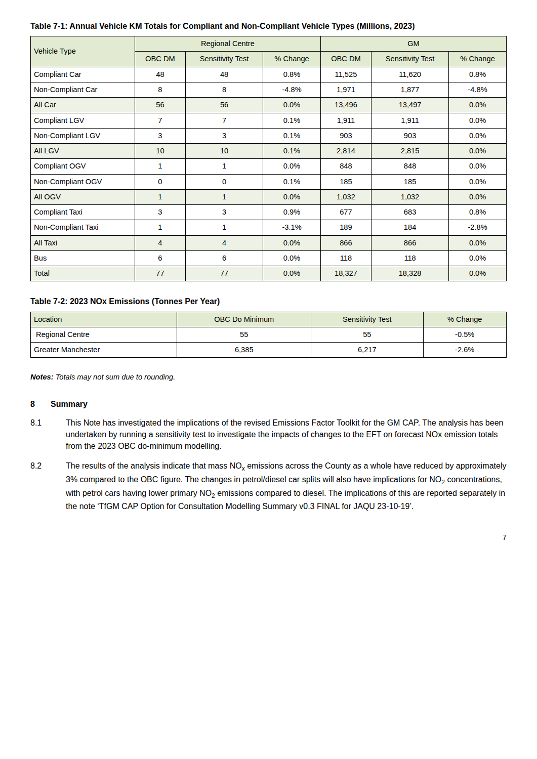Table 7-1: Annual Vehicle KM Totals for Compliant and Non-Compliant Vehicle Types (Millions, 2023)
| Vehicle Type | Regional Centre | GM |
| --- | --- | --- |
| OBC DM | Sensitivity Test | % Change | OBC DM | Sensitivity Test | % Change |
| Compliant Car | 48 | 48 | 0.8% | 11,525 | 11,620 | 0.8% |
| Non-Compliant Car | 8 | 8 | -4.8% | 1,971 | 1,877 | -4.8% |
| All Car | 56 | 56 | 0.0% | 13,496 | 13,497 | 0.0% |
| Compliant LGV | 7 | 7 | 0.1% | 1,911 | 1,911 | 0.0% |
| Non-Compliant LGV | 3 | 3 | 0.1% | 903 | 903 | 0.0% |
| All LGV | 10 | 10 | 0.1% | 2,814 | 2,815 | 0.0% |
| Compliant OGV | 1 | 1 | 0.0% | 848 | 848 | 0.0% |
| Non-Compliant OGV | 0 | 0 | 0.1% | 185 | 185 | 0.0% |
| All OGV | 1 | 1 | 0.0% | 1,032 | 1,032 | 0.0% |
| Compliant Taxi | 3 | 3 | 0.9% | 677 | 683 | 0.8% |
| Non-Compliant Taxi | 1 | 1 | -3.1% | 189 | 184 | -2.8% |
| All Taxi | 4 | 4 | 0.0% | 866 | 866 | 0.0% |
| Bus | 6 | 6 | 0.0% | 118 | 118 | 0.0% |
| Total | 77 | 77 | 0.0% | 18,327 | 18,328 | 0.0% |
Table 7-2: 2023 NOx Emissions (Tonnes Per Year)
| Location | OBC Do Minimum | Sensitivity Test | % Change |
| --- | --- | --- | --- |
| Regional Centre | 55 | 55 | -0.5% |
| Greater Manchester | 6,385 | 6,217 | -2.6% |
Notes: Totals may not sum due to rounding.
8 Summary
8.1
This Note has investigated the implications of the revised Emissions Factor Toolkit for the GM CAP. The analysis has been undertaken by running a sensitivity test to investigate the impacts of changes to the EFT on forecast NOx emission totals from the 2023 OBC do-minimum modelling.
8.2
The results of the analysis indicate that mass NOx emissions across the County as a whole have reduced by approximately 3% compared to the OBC figure. The changes in petrol/diesel car splits will also have implications for NO2 concentrations, with petrol cars having lower primary NO2 emissions compared to diesel. The implications of this are reported separately in the note ‘TfGM CAP Option for Consultation Modelling Summary v0.3 FINAL for JAQU 23-10-19’.
7